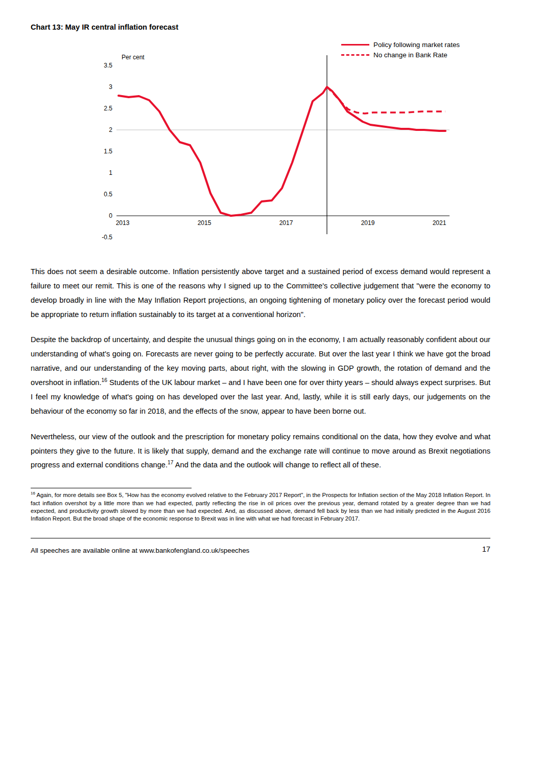Chart 13: May IR central inflation forecast
Policy following market rates
No change in Bank Rate
Per cent 3.5 3 2.5 2 1.5 1 0.5 0 -0.5 2013 2015 2017 2019 2021
This does not seem a desirable outcome. Inflation persistently above target and a sustained period of excess demand would represent a failure to meet our remit. This is one of the reasons why I signed up to the Committee's collective judgement that "were the economy to develop broadly in line with the May Inflation Report projections, an ongoing tightening of monetary policy over the forecast period would be appropriate to return inflation sustainably to its target at a conventional horizon".
Despite the backdrop of uncertainty, and despite the unusual things going on in the economy, I am actually reasonably confident about our understanding of what's going on. Forecasts are never going to be perfectly accurate. But over the last year I think we have got the broad narrative, and our understanding of the key moving parts, about right, with the slowing in GDP growth, the rotation of demand and the overshoot in inflation.16 Students of the UK labour market – and I have been one for over thirty years – should always expect surprises. But I feel my knowledge of what's going on has developed over the last year. And, lastly, while it is still early days, our judgements on the behaviour of the economy so far in 2018, and the effects of the snow, appear to have been borne out.
Nevertheless, our view of the outlook and the prescription for monetary policy remains conditional on the data, how they evolve and what pointers they give to the future. It is likely that supply, demand and the exchange rate will continue to move around as Brexit negotiations progress and external conditions change.17 And the data and the outlook will change to reflect all of these.
16 Again, for more details see Box 5, "How has the economy evolved relative to the February 2017 Report", in the Prospects for Inflation section of the May 2018 Inflation Report. In fact inflation overshot by a little more than we had expected, partly reflecting the rise in oil prices over the previous year, demand rotated by a greater degree than we had expected, and productivity growth slowed by more than we had expected. And, as discussed above, demand fell back by less than we had initially predicted in the August 2016 Inflation Report. But the broad shape of the economic response to Brexit was in line with what we had forecast in February 2017.
All speeches are available online at www.bankofengland.co.uk/speeches 17